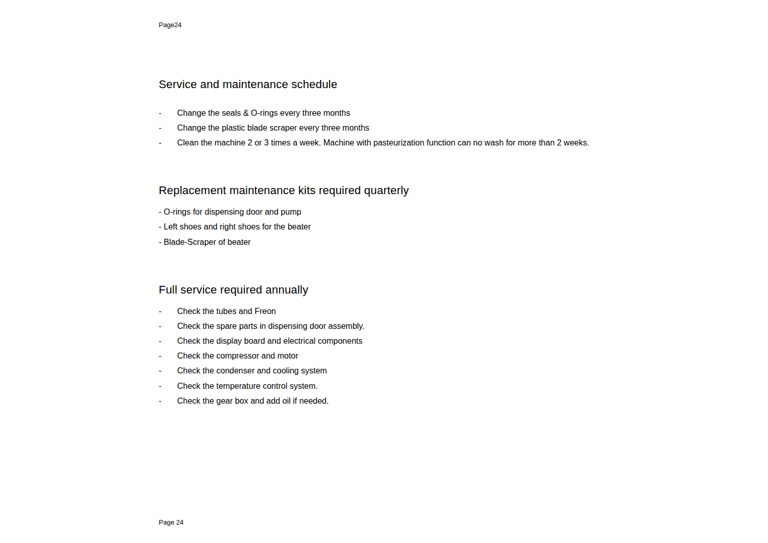Page24
Service and maintenance schedule
Change the seals & O-rings every three months
Change the plastic blade scraper every three months
Clean the machine 2 or 3 times a week. Machine with pasteurization function can no wash for more than 2 weeks.
Replacement maintenance kits required quarterly
- O-rings for dispensing door and pump
- Left shoes and right shoes for the beater
- Blade-Scraper of beater
Full service required annually
Check the tubes and Freon
Check the spare parts in dispensing door assembly.
Check the display board and electrical components
Check the compressor and motor
Check the condenser and cooling system
Check the temperature control system.
Check the gear box and add oil if needed.
Page 24